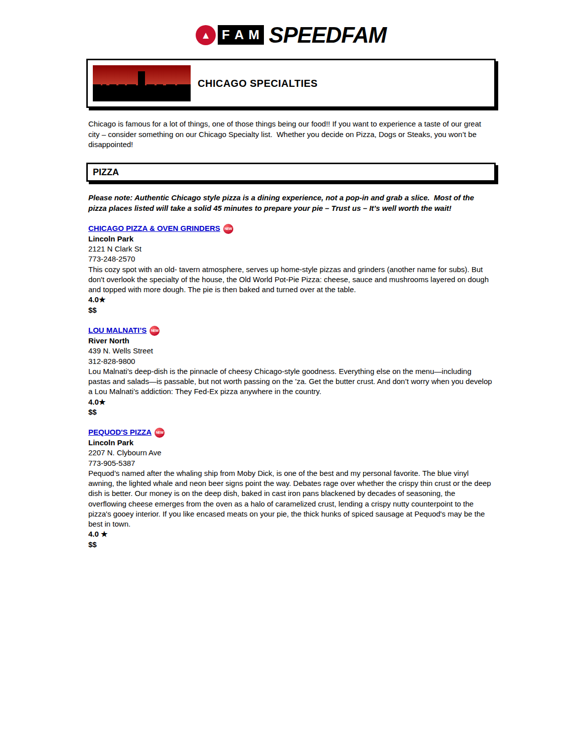▲F A M SPEEDFAM
CHICAGO SPECIALTIES
Chicago is famous for a lot of things, one of those things being our food!! If you want to experience a taste of our great city – consider something on our Chicago Specialty list. Whether you decide on Pizza, Dogs or Steaks, you won’t be disappointed!
PIZZA
Please note: Authentic Chicago style pizza is a dining experience, not a pop-in and grab a slice. Most of the pizza places listed will take a solid 45 minutes to prepare your pie – Trust us – It’s well worth the wait!
CHICAGO PIZZA & OVEN GRINDERS NEW
Lincoln Park
2121 N Clark St
773-248-2570
This cozy spot with an old- tavern atmosphere, serves up home-style pizzas and grinders (another name for subs). But don't overlook the specialty of the house, the Old World Pot-Pie Pizza: cheese, sauce and mushrooms layered on dough and topped with more dough. The pie is then baked and turned over at the table.
4.0★
$$
LOU MALNATI’S NEW
River North
439 N. Wells Street
312-828-9800
Lou Malnati’s deep-dish is the pinnacle of cheesy Chicago-style goodness. Everything else on the menu—including pastas and salads—is passable, but not worth passing on the ’za. Get the butter crust. And don’t worry when you develop a Lou Malnati’s addiction: They Fed-Ex pizza anywhere in the country.
4.0★
$$
PEQUOD'S PIZZA NEW
Lincoln Park
2207 N. Clybourn Ave
773-905-5387
Pequod’s named after the whaling ship from Moby Dick, is one of the best and my personal favorite. The blue vinyl awning, the lighted whale and neon beer signs point the way. Debates rage over whether the crispy thin crust or the deep dish is better. Our money is on the deep dish, baked in cast iron pans blackened by decades of seasoning, the overflowing cheese emerges from the oven as a halo of caramelized crust, lending a crispy nutty counterpoint to the pizza's gooey interior. If you like encased meats on your pie, the thick hunks of spiced sausage at Pequod's may be the best in town.
4.0 ★
$$